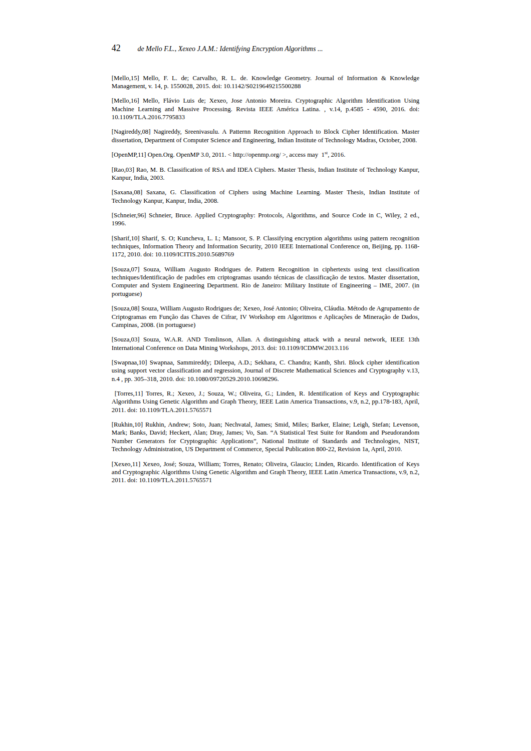42 de Mello F.L., Xexeo J.A.M.: Identifying Encryption Algorithms ...
[Mello,15] Mello, F. L. de; Carvalho, R. L. de. Knowledge Geometry. Journal of Information & Knowledge Management, v. 14, p. 1550028, 2015. doi: 10.1142/S0219649215500288
[Mello,16] Mello, Flávio Luis de; Xexeo, Jose Antonio Moreira. Cryptographic Algorithm Identification Using Machine Learning and Massive Processing. Revista IEEE América Latina. , v.14, p.4585 - 4590, 2016. doi: 10.1109/TLA.2016.7795833
[Nagireddy,08] Nagireddy, Sreenivasulu. A Patternn Recognition Approach to Block Cipher Identification. Master dissertation, Department of Computer Science and Engineering, Indian Institute of Technology Madras, October, 2008.
[OpenMP,11] Open.Org. OpenMP 3.0, 2011. < http://openmp.org/ >, access may 1st, 2016.
[Rao,03] Rao, M. B. Classification of RSA and IDEA Ciphers. Master Thesis, Indian Institute of Technology Kanpur, Kanpur, India, 2003.
[Saxana,08] Saxana, G. Classification of Ciphers using Machine Learning. Master Thesis, Indian Institute of Technology Kanpur, Kanpur, India, 2008.
[Schneier,96] Schneier, Bruce. Applied Cryptography: Protocols, Algorithms, and Source Code in C, Wiley, 2 ed., 1996.
[Sharif,10] Sharif, S. O; Kuncheva, L. I.; Mansoor, S. P. Classifying encryption algorithms using pattern recognition techniques, Information Theory and Information Security, 2010 IEEE International Conference on, Beijing, pp. 1168-1172, 2010. doi: 10.1109/ICITIS.2010.5689769
[Souza,07] Souza, William Augusto Rodrigues de. Pattern Recognition in ciphertexts using text classification techniques/Identificação de padrões em criptogramas usando técnicas de classificação de textos. Master dissertation, Computer and System Engineering Department. Rio de Janeiro: Military Institute of Engineering – IME, 2007. (in portuguese)
[Souza,08] Souza, William Augusto Rodrigues de; Xexeo, José Antonio; Oliveira, Cláudia. Método de Agrupamento de Criptogramas em Função das Chaves de Cifrar, IV Workshop em Algoritmos e Aplicações de Mineração de Dados, Campinas, 2008. (in portuguese)
[Souza,03] Souza, W.A.R. AND Tomlinson, Allan. A distinguishing attack with a neural network, IEEE 13th International Conference on Data Mining Workshops, 2013. doi: 10.1109/ICDMW.2013.116
[Swapnaa,10] Swapnaa, Sammireddy; Dileepa, A.D.; Sekhara, C. Chandra; Kantb, Shri. Block cipher identification using support vector classification and regression, Journal of Discrete Mathematical Sciences and Cryptography v.13, n.4 , pp. 305–318, 2010. doi: 10.1080/09720529.2010.10698296.
[Torres,11] Torres, R.; Xexeo, J.; Souza, W.; Oliveira, G.; Linden, R. Identification of Keys and Cryptographic Algorithms Using Genetic Algorithm and Graph Theory, IEEE Latin America Transactions, v.9, n.2, pp.178-183, April, 2011. doi: 10.1109/TLA.2011.5765571
[Rukhin,10] Rukhin, Andrew; Soto, Juan; Nechvatal, James; Smid, Miles; Barker, Elaine; Leigh, Stefan; Levenson, Mark; Banks, David; Heckert, Alan; Dray, James; Vo, San. “A Statistical Test Suite for Random and Pseudorandom Number Generators for Cryptographic Applications”, National Institute of Standards and Technologies, NIST, Technology Administration, US Department of Commerce, Special Publication 800-22, Revision 1a, April, 2010.
[Xexeo,11] Xexeo, José; Souza, William; Torres, Renato; Oliveira, Glaucio; Linden, Ricardo. Identification of Keys and Cryptographic Algorithms Using Genetic Algorithm and Graph Theory, IEEE Latin America Transactions, v.9, n.2, 2011. doi: 10.1109/TLA.2011.5765571